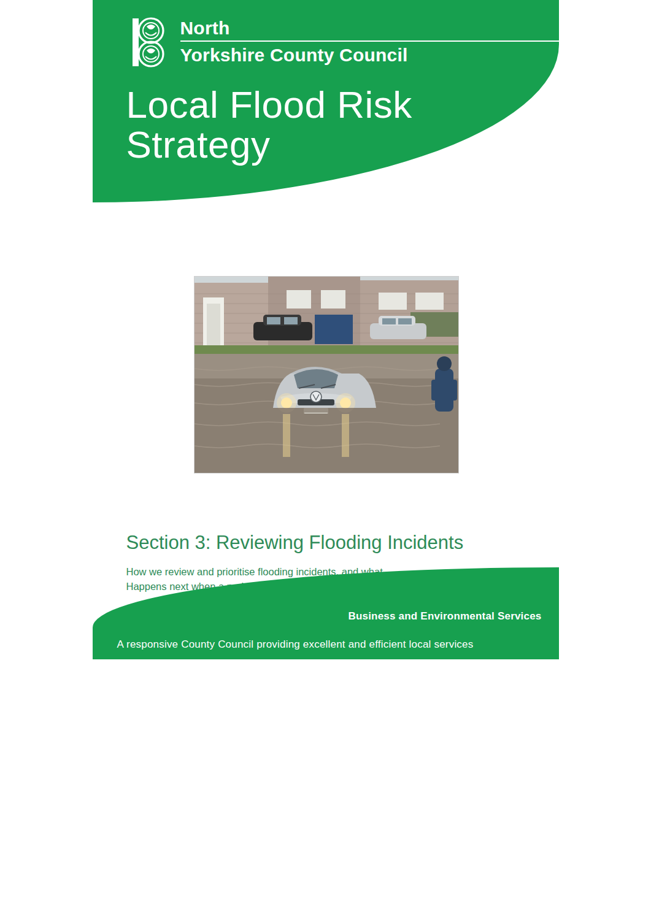North Yorkshire County Council crest
North
Yorkshire County Council
Local Flood Risk
Strategy
Car stranded in floodwater on a residential street
Section 3: Reviewing Flooding Incidents
How we review and prioritise flooding incidents, and what
Happens next when a problem is identified
Business and Environmental Services
A responsive County Council providing excellent and efficient local services